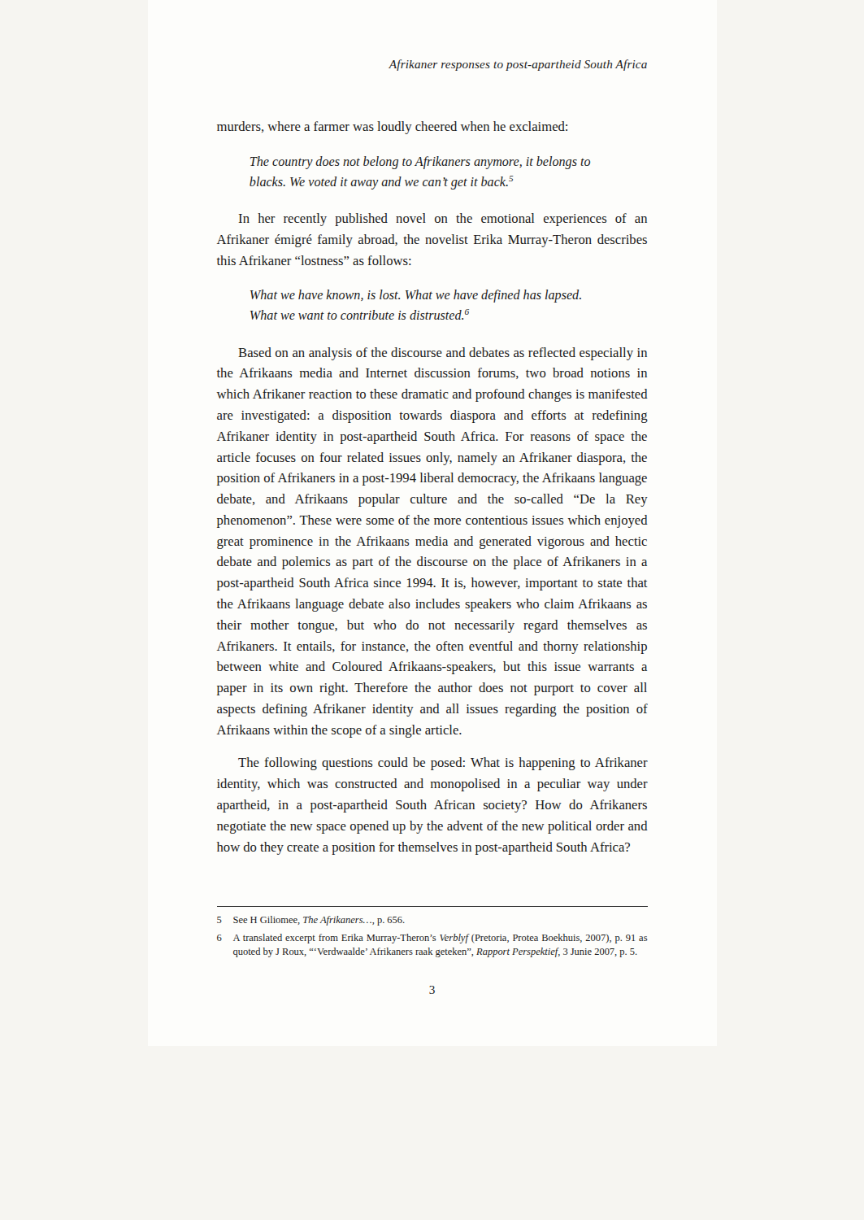Afrikaner responses to post-apartheid South Africa
murders, where a farmer was loudly cheered when he exclaimed:
The country does not belong to Afrikaners anymore, it belongs to blacks. We voted it away and we can’t get it back.5
In her recently published novel on the emotional experiences of an Afrikaner émigré family abroad, the novelist Erika Murray-Theron describes this Afrikaner “lostness” as follows:
What we have known, is lost. What we have defined has lapsed. What we want to contribute is distrusted.6
Based on an analysis of the discourse and debates as reflected especially in the Afrikaans media and Internet discussion forums, two broad notions in which Afrikaner reaction to these dramatic and profound changes is manifested are investigated: a disposition towards diaspora and efforts at redefining Afrikaner identity in post-apartheid South Africa. For reasons of space the article focuses on four related issues only, namely an Afrikaner diaspora, the position of Afrikaners in a post-1994 liberal democracy, the Afrikaans language debate, and Afrikaans popular culture and the so-called “De la Rey phenomenon”. These were some of the more contentious issues which enjoyed great prominence in the Afrikaans media and generated vigorous and hectic debate and polemics as part of the discourse on the place of Afrikaners in a post-apartheid South Africa since 1994. It is, however, important to state that the Afrikaans language debate also includes speakers who claim Afrikaans as their mother tongue, but who do not necessarily regard themselves as Afrikaners. It entails, for instance, the often eventful and thorny relationship between white and Coloured Afrikaans-speakers, but this issue warrants a paper in its own right. Therefore the author does not purport to cover all aspects defining Afrikaner identity and all issues regarding the position of Afrikaans within the scope of a single article.
The following questions could be posed: What is happening to Afrikaner identity, which was constructed and monopolised in a peculiar way under apartheid, in a post-apartheid South African society? How do Afrikaners negotiate the new space opened up by the advent of the new political order and how do they create a position for themselves in post-apartheid South Africa?
See H Giliomee, The Afrikaners…, p. 656.
A translated excerpt from Erika Murray-Theron’s Verblyf (Pretoria, Protea Boekhuis, 2007), p. 91 as quoted by J Roux, “‘Verdwaalde’ Afrikaners raak geteken”, Rapport Perspektief, 3 Junie 2007, p. 5.
3